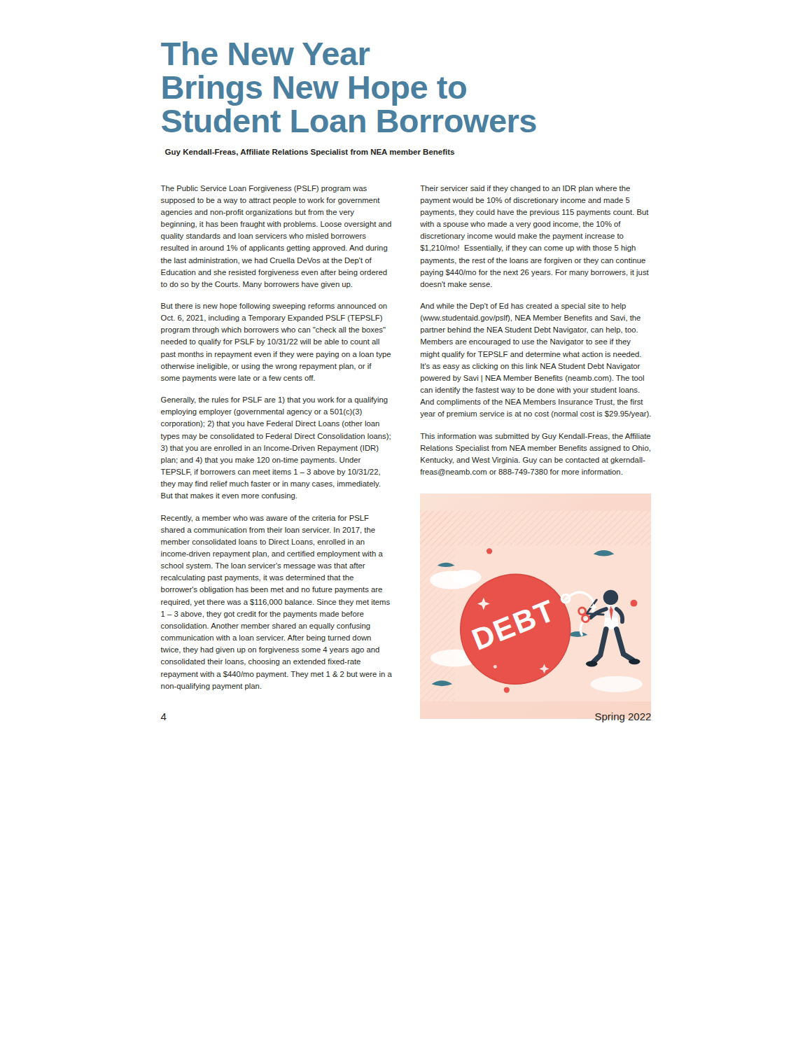The New Year
Brings New Hope to
Student Loan Borrowers
Guy Kendall-Freas, Affiliate Relations Specialist from NEA member Benefits
The Public Service Loan Forgiveness (PSLF) program was supposed to be a way to attract people to work for government agencies and non-profit organizations but from the very beginning, it has been fraught with problems. Loose oversight and quality standards and loan servicers who misled borrowers resulted in around 1% of applicants getting approved. And during the last administration, we had Cruella DeVos at the Dep't of Education and she resisted forgiveness even after being ordered to do so by the Courts. Many borrowers have given up.
But there is new hope following sweeping reforms announced on Oct. 6, 2021, including a Temporary Expanded PSLF (TEPSLF) program through which borrowers who can "check all the boxes" needed to qualify for PSLF by 10/31/22 will be able to count all past months in repayment even if they were paying on a loan type otherwise ineligible, or using the wrong repayment plan, or if some payments were late or a few cents off.
Generally, the rules for PSLF are 1) that you work for a qualifying employing employer (governmental agency or a 501(c)(3) corporation); 2) that you have Federal Direct Loans (other loan types may be consolidated to Federal Direct Consolidation loans); 3) that you are enrolled in an Income-Driven Repayment (IDR) plan; and 4) that you make 120 on-time payments. Under TEPSLF, if borrowers can meet items 1 – 3 above by 10/31/22, they may find relief much faster or in many cases, immediately. But that makes it even more confusing.
Recently, a member who was aware of the criteria for PSLF shared a communication from their loan servicer. In 2017, the member consolidated loans to Direct Loans, enrolled in an income-driven repayment plan, and certified employment with a school system. The loan servicer's message was that after recalculating past payments, it was determined that the borrower's obligation has been met and no future payments are required, yet there was a $116,000 balance. Since they met items 1 – 3 above, they got credit for the payments made before consolidation. Another member shared an equally confusing communication with a loan servicer. After being turned down twice, they had given up on forgiveness some 4 years ago and consolidated their loans, choosing an extended fixed-rate repayment with a $440/mo payment. They met 1 & 2 but were in a non-qualifying payment plan.
Their servicer said if they changed to an IDR plan where the payment would be 10% of discretionary income and made 5 payments, they could have the previous 115 payments count. But with a spouse who made a very good income, the 10% of discretionary income would make the payment increase to $1,210/mo! Essentially, if they can come up with those 5 high payments, the rest of the loans are forgiven or they can continue paying $440/mo for the next 26 years. For many borrowers, it just doesn't make sense.
And while the Dep't of Ed has created a special site to help (www.studentaid.gov/pslf), NEA Member Benefits and Savi, the partner behind the NEA Student Debt Navigator, can help, too. Members are encouraged to use the Navigator to see if they might qualify for TEPSLF and determine what action is needed. It's as easy as clicking on this link NEA Student Debt Navigator powered by Savi | NEA Member Benefits (neamb.com). The tool can identify the fastest way to be done with your student loans. And compliments of the NEA Members Insurance Trust, the first year of premium service is at no cost (normal cost is $29.95/year).
This information was submitted by Guy Kendall-Freas, the Affiliate Relations Specialist from NEA member Benefits assigned to Ohio, Kentucky, and West Virginia. Guy can be contacted at gkerndall-freas@neamb.com or 888-749-7380 for more information.
DEBT
4 Spring 2022